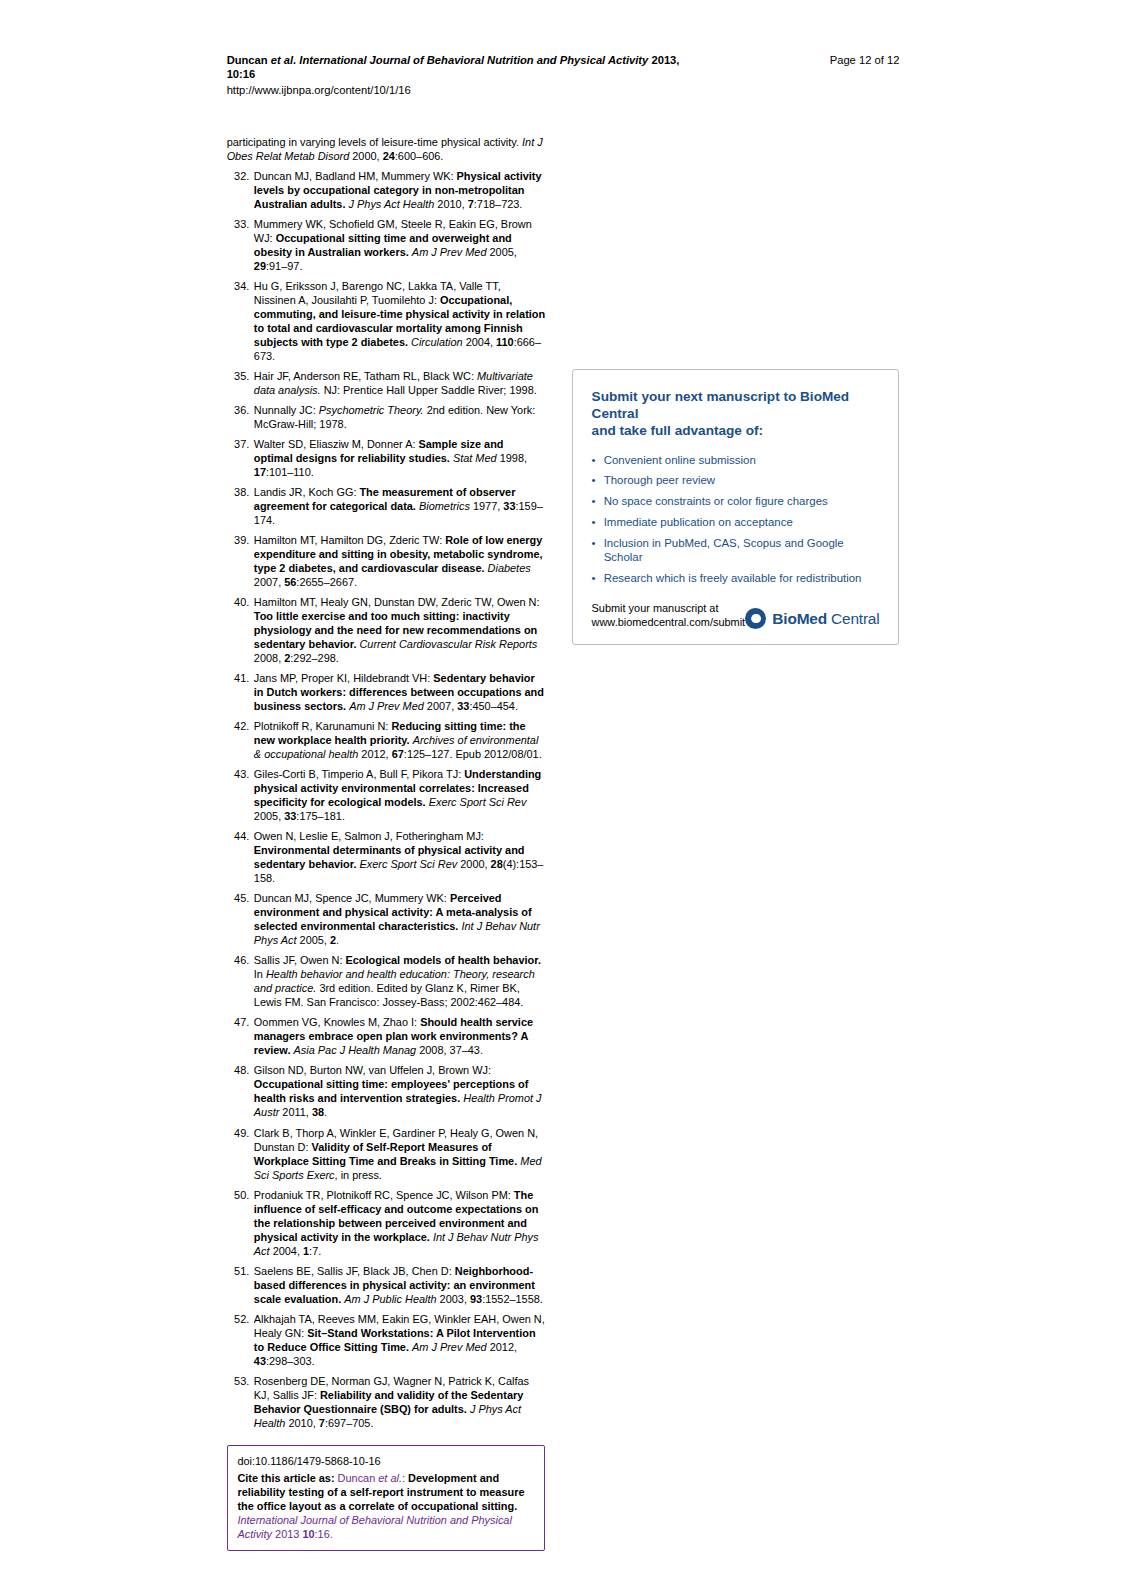Duncan et al. International Journal of Behavioral Nutrition and Physical Activity 2013, 10:16
http://www.ijbnpa.org/content/10/1/16
Page 12 of 12
participating in varying levels of leisure-time physical activity. Int J Obes Relat Metab Disord 2000, 24:600–606.
32. Duncan MJ, Badland HM, Mummery WK: Physical activity levels by occupational category in non-metropolitan Australian adults. J Phys Act Health 2010, 7:718–723.
33. Mummery WK, Schofield GM, Steele R, Eakin EG, Brown WJ: Occupational sitting time and overweight and obesity in Australian workers. Am J Prev Med 2005, 29:91–97.
34. Hu G, Eriksson J, Barengo NC, Lakka TA, Valle TT, Nissinen A, Jousilahti P, Tuomilehto J: Occupational, commuting, and leisure-time physical activity in relation to total and cardiovascular mortality among Finnish subjects with type 2 diabetes. Circulation 2004, 110:666–673.
35. Hair JF, Anderson RE, Tatham RL, Black WC: Multivariate data analysis. NJ: Prentice Hall Upper Saddle River; 1998.
36. Nunnally JC: Psychometric Theory. 2nd edition. New York: McGraw-Hill; 1978.
37. Walter SD, Eliasziw M, Donner A: Sample size and optimal designs for reliability studies. Stat Med 1998, 17:101–110.
38. Landis JR, Koch GG: The measurement of observer agreement for categorical data. Biometrics 1977, 33:159–174.
39. Hamilton MT, Hamilton DG, Zderic TW: Role of low energy expenditure and sitting in obesity, metabolic syndrome, type 2 diabetes, and cardiovascular disease. Diabetes 2007, 56:2655–2667.
40. Hamilton MT, Healy GN, Dunstan DW, Zderic TW, Owen N: Too little exercise and too much sitting: inactivity physiology and the need for new recommendations on sedentary behavior. Current Cardiovascular Risk Reports 2008, 2:292–298.
41. Jans MP, Proper KI, Hildebrandt VH: Sedentary behavior in Dutch workers: differences between occupations and business sectors. Am J Prev Med 2007, 33:450–454.
42. Plotnikoff R, Karunamuni N: Reducing sitting time: the new workplace health priority. Archives of environmental & occupational health 2012, 67:125–127. Epub 2012/08/01.
43. Giles-Corti B, Timperio A, Bull F, Pikora TJ: Understanding physical activity environmental correlates: Increased specificity for ecological models. Exerc Sport Sci Rev 2005, 33:175–181.
44. Owen N, Leslie E, Salmon J, Fotheringham MJ: Environmental determinants of physical activity and sedentary behavior. Exerc Sport Sci Rev 2000, 28(4):153–158.
45. Duncan MJ, Spence JC, Mummery WK: Perceived environment and physical activity: A meta-analysis of selected environmental characteristics. Int J Behav Nutr Phys Act 2005, 2.
46. Sallis JF, Owen N: Ecological models of health behavior. In Health behavior and health education: Theory, research and practice. 3rd edition. Edited by Glanz K, Rimer BK, Lewis FM. San Francisco: Jossey-Bass; 2002:462–484.
47. Oommen VG, Knowles M, Zhao I: Should health service managers embrace open plan work environments? A review. Asia Pac J Health Manag 2008, 37–43.
48. Gilson ND, Burton NW, van Uffelen J, Brown WJ: Occupational sitting time: employees' perceptions of health risks and intervention strategies. Health Promot J Austr 2011, 38.
49. Clark B, Thorp A, Winkler E, Gardiner P, Healy G, Owen N, Dunstan D: Validity of Self-Report Measures of Workplace Sitting Time and Breaks in Sitting Time. Med Sci Sports Exerc, in press.
50. Prodaniuk TR, Plotnikoff RC, Spence JC, Wilson PM: The influence of self-efficacy and outcome expectations on the relationship between perceived environment and physical activity in the workplace. Int J Behav Nutr Phys Act 2004, 1:7.
51. Saelens BE, Sallis JF, Black JB, Chen D: Neighborhood-based differences in physical activity: an environment scale evaluation. Am J Public Health 2003, 93:1552–1558.
52. Alkhajah TA, Reeves MM, Eakin EG, Winkler EAH, Owen N, Healy GN: Sit–Stand Workstations: A Pilot Intervention to Reduce Office Sitting Time. Am J Prev Med 2012, 43:298–303.
53. Rosenberg DE, Norman GJ, Wagner N, Patrick K, Calfas KJ, Sallis JF: Reliability and validity of the Sedentary Behavior Questionnaire (SBQ) for adults. J Phys Act Health 2010, 7:697–705.
doi:10.1186/1479-5868-10-16
Cite this article as: Duncan et al.: Development and reliability testing of a self-report instrument to measure the office layout as a correlate of occupational sitting. International Journal of Behavioral Nutrition and Physical Activity 2013 10:16.
Submit your next manuscript to BioMed Central
and take full advantage of:
Convenient online submission
Thorough peer review
No space constraints or color figure charges
Immediate publication on acceptance
Inclusion in PubMed, CAS, Scopus and Google Scholar
Research which is freely available for redistribution
Submit your manuscript at
www.biomedcentral.com/submit
BioMed Central